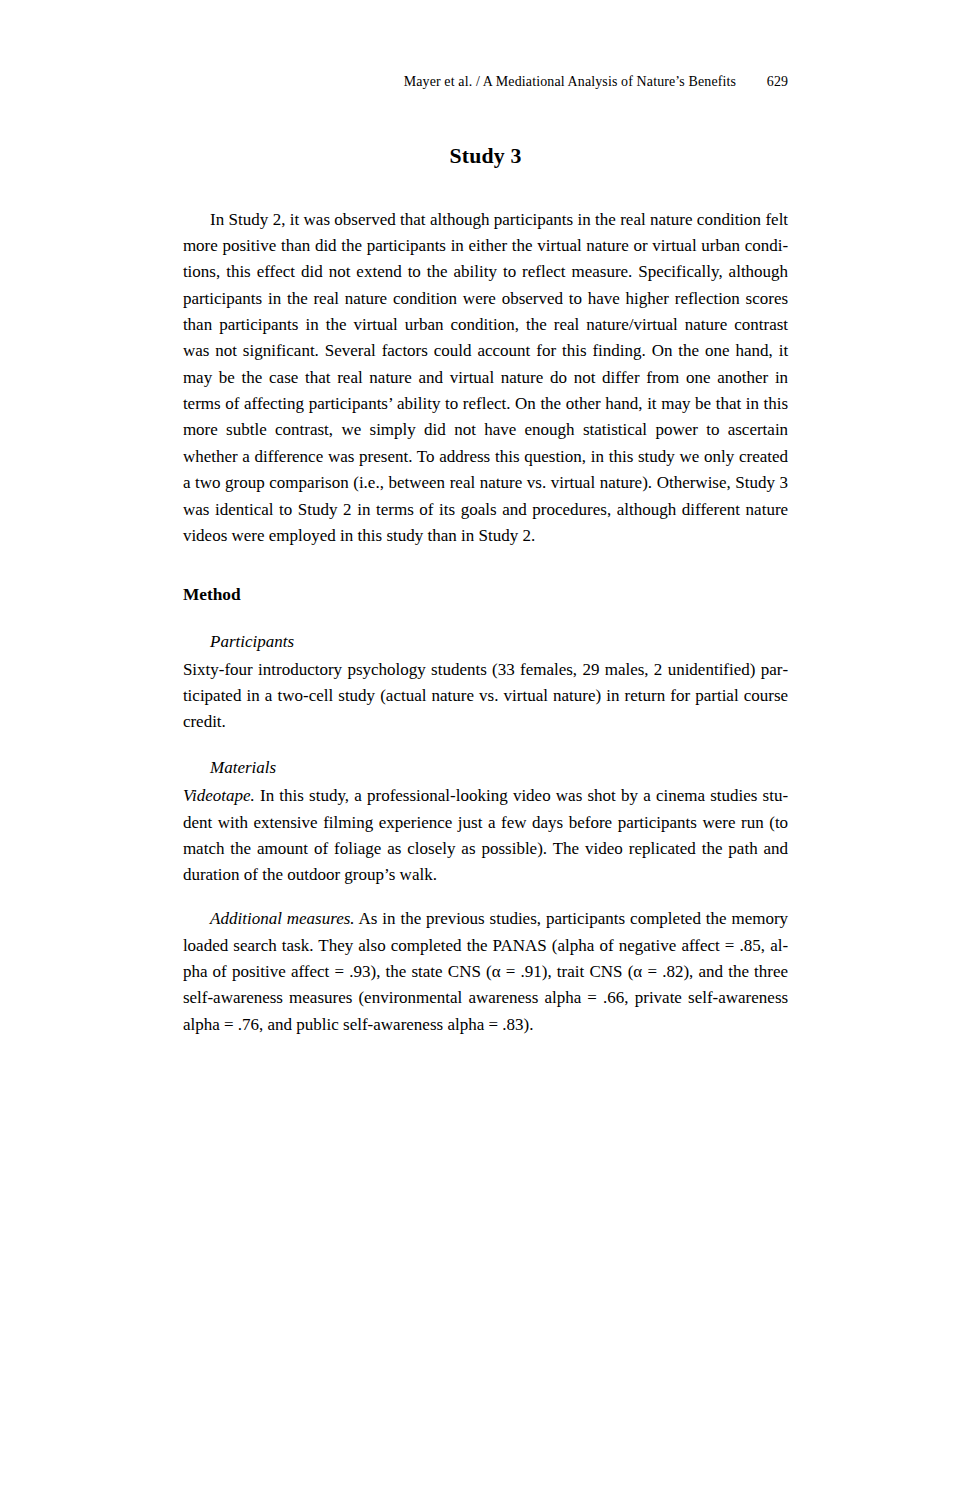Mayer et al. / A Mediational Analysis of Nature’s Benefits629
Study 3
In Study 2, it was observed that although participants in the real nature condition felt more positive than did the participants in either the virtual nature or virtual urban conditions, this effect did not extend to the ability to reflect measure. Specifically, although participants in the real nature condition were observed to have higher reflection scores than participants in the virtual urban condition, the real nature/virtual nature contrast was not significant. Several factors could account for this finding. On the one hand, it may be the case that real nature and virtual nature do not differ from one another in terms of affecting participants’ ability to reflect. On the other hand, it may be that in this more subtle contrast, we simply did not have enough statistical power to ascertain whether a difference was present. To address this question, in this study we only created a two group comparison (i.e., between real nature vs. virtual nature). Otherwise, Study 3 was identical to Study 2 in terms of its goals and procedures, although different nature videos were employed in this study than in Study 2.
Method
Participants
Sixty-four introductory psychology students (33 females, 29 males, 2 unidentified) participated in a two-cell study (actual nature vs. virtual nature) in return for partial course credit.
Materials
Videotape. In this study, a professional-looking video was shot by a cinema studies student with extensive filming experience just a few days before participants were run (to match the amount of foliage as closely as possible). The video replicated the path and duration of the outdoor group’s walk.
Additional measures. As in the previous studies, participants completed the memory loaded search task. They also completed the PANAS (alpha of negative affect = .85, alpha of positive affect = .93), the state CNS (α = .91), trait CNS (α = .82), and the three self-awareness measures (environmental awareness alpha = .66, private self-awareness alpha = .76, and public self-awareness alpha = .83).